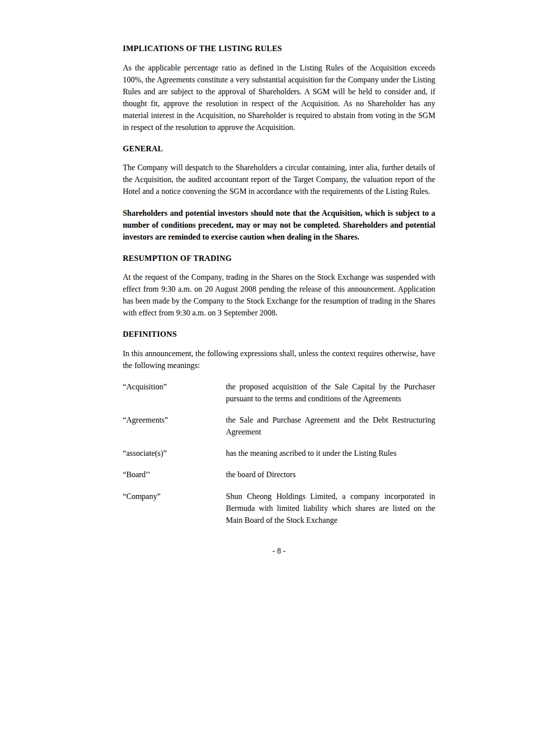IMPLICATIONS OF THE LISTING RULES
As the applicable percentage ratio as defined in the Listing Rules of the Acquisition exceeds 100%, the Agreements constitute a very substantial acquisition for the Company under the Listing Rules and are subject to the approval of Shareholders. A SGM will be held to consider and, if thought fit, approve the resolution in respect of the Acquisition. As no Shareholder has any material interest in the Acquisition, no Shareholder is required to abstain from voting in the SGM in respect of the resolution to approve the Acquisition.
GENERAL
The Company will despatch to the Shareholders a circular containing, inter alia, further details of the Acquisition, the audited accountant report of the Target Company, the valuation report of the Hotel and a notice convening the SGM in accordance with the requirements of the Listing Rules.
Shareholders and potential investors should note that the Acquisition, which is subject to a number of conditions precedent, may or may not be completed. Shareholders and potential investors are reminded to exercise caution when dealing in the Shares.
RESUMPTION OF TRADING
At the request of the Company, trading in the Shares on the Stock Exchange was suspended with effect from 9:30 a.m. on 20 August 2008 pending the release of this announcement. Application has been made by the Company to the Stock Exchange for the resumption of trading in the Shares with effect from 9:30 a.m. on 3 September 2008.
DEFINITIONS
In this announcement, the following expressions shall, unless the context requires otherwise, have the following meanings:
| “Acquisition” | the proposed acquisition of the Sale Capital by the Purchaser pursuant to the terms and conditions of the Agreements |
| “Agreements” | the Sale and Purchase Agreement and the Debt Restructuring Agreement |
| “associate(s)” | has the meaning ascribed to it under the Listing Rules |
| “Board’’ | the board of Directors |
| “Company” | Shun Cheong Holdings Limited, a company incorporated in Bermuda with limited liability which shares are listed on the Main Board of the Stock Exchange |
- 8 -